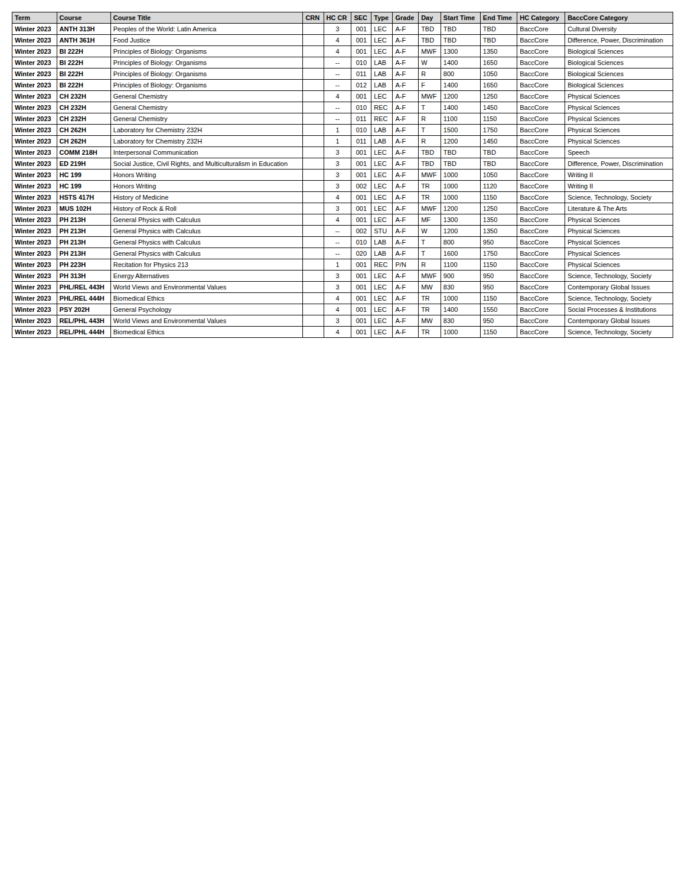| Term | Course | Course Title | CRN | HC CR | SEC | Type | Grade | Day | Start Time | End Time | HC Category | BaccCore Category |
| --- | --- | --- | --- | --- | --- | --- | --- | --- | --- | --- | --- | --- |
| Winter 2023 | ANTH 313H | Peoples of the World: Latin America | | 3 | 001 | LEC | A-F | TBD | TBD | TBD | BaccCore | Cultural Diversity |
| Winter 2023 | ANTH 361H | Food Justice | | 4 | 001 | LEC | A-F | TBD | TBD | TBD | BaccCore | Difference, Power, Discrimination |
| Winter 2023 | BI 222H | Principles of Biology: Organisms | | 4 | 001 | LEC | A-F | MWF | 1300 | 1350 | BaccCore | Biological Sciences |
| Winter 2023 | BI 222H | Principles of Biology: Organisms | | -- | 010 | LAB | A-F | W | 1400 | 1650 | BaccCore | Biological Sciences |
| Winter 2023 | BI 222H | Principles of Biology: Organisms | | -- | 011 | LAB | A-F | R | 800 | 1050 | BaccCore | Biological Sciences |
| Winter 2023 | BI 222H | Principles of Biology: Organisms | | -- | 012 | LAB | A-F | F | 1400 | 1650 | BaccCore | Biological Sciences |
| Winter 2023 | CH 232H | General Chemistry | | 4 | 001 | LEC | A-F | MWF | 1200 | 1250 | BaccCore | Physical Sciences |
| Winter 2023 | CH 232H | General Chemistry | | -- | 010 | REC | A-F | T | 1400 | 1450 | BaccCore | Physical Sciences |
| Winter 2023 | CH 232H | General Chemistry | | -- | 011 | REC | A-F | R | 1100 | 1150 | BaccCore | Physical Sciences |
| Winter 2023 | CH 262H | Laboratory for Chemistry 232H | | 1 | 010 | LAB | A-F | T | 1500 | 1750 | BaccCore | Physical Sciences |
| Winter 2023 | CH 262H | Laboratory for Chemistry 232H | | 1 | 011 | LAB | A-F | R | 1200 | 1450 | BaccCore | Physical Sciences |
| Winter 2023 | COMM 218H | Interpersonal Communication | | 3 | 001 | LEC | A-F | TBD | TBD | TBD | BaccCore | Speech |
| Winter 2023 | ED 219H | Social Justice, Civil Rights, and Multiculturalism in Education | | 3 | 001 | LEC | A-F | TBD | TBD | TBD | BaccCore | Difference, Power, Discrimination |
| Winter 2023 | HC 199 | Honors Writing | | 3 | 001 | LEC | A-F | MWF | 1000 | 1050 | BaccCore | Writing II |
| Winter 2023 | HC 199 | Honors Writing | | 3 | 002 | LEC | A-F | TR | 1000 | 1120 | BaccCore | Writing II |
| Winter 2023 | HSTS 417H | History of Medicine | | 4 | 001 | LEC | A-F | TR | 1000 | 1150 | BaccCore | Science, Technology, Society |
| Winter 2023 | MUS 102H | History of Rock & Roll | | 3 | 001 | LEC | A-F | MWF | 1200 | 1250 | BaccCore | Literature & The Arts |
| Winter 2023 | PH 213H | General Physics with Calculus | | 4 | 001 | LEC | A-F | MF | 1300 | 1350 | BaccCore | Physical Sciences |
| Winter 2023 | PH 213H | General Physics with Calculus | | -- | 002 | STU | A-F | W | 1200 | 1350 | BaccCore | Physical Sciences |
| Winter 2023 | PH 213H | General Physics with Calculus | | -- | 010 | LAB | A-F | T | 800 | 950 | BaccCore | Physical Sciences |
| Winter 2023 | PH 213H | General Physics with Calculus | | -- | 020 | LAB | A-F | T | 1600 | 1750 | BaccCore | Physical Sciences |
| Winter 2023 | PH 223H | Recitation for Physics 213 | | 1 | 001 | REC | P/N | R | 1100 | 1150 | BaccCore | Physical Sciences |
| Winter 2023 | PH 313H | Energy Alternatives | | 3 | 001 | LEC | A-F | MWF | 900 | 950 | BaccCore | Science, Technology, Society |
| Winter 2023 | PHL/REL 443H | World Views and Environmental Values | | 3 | 001 | LEC | A-F | MW | 830 | 950 | BaccCore | Contemporary Global Issues |
| Winter 2023 | PHL/REL 444H | Biomedical Ethics | | 4 | 001 | LEC | A-F | TR | 1000 | 1150 | BaccCore | Science, Technology, Society |
| Winter 2023 | PSY 202H | General Psychology | | 4 | 001 | LEC | A-F | TR | 1400 | 1550 | BaccCore | Social Processes & Institutions |
| Winter 2023 | REL/PHL 443H | World Views and Environmental Values | | 3 | 001 | LEC | A-F | MW | 830 | 950 | BaccCore | Contemporary Global Issues |
| Winter 2023 | REL/PHL 444H | Biomedical Ethics | | 4 | 001 | LEC | A-F | TR | 1000 | 1150 | BaccCore | Science, Technology, Society |